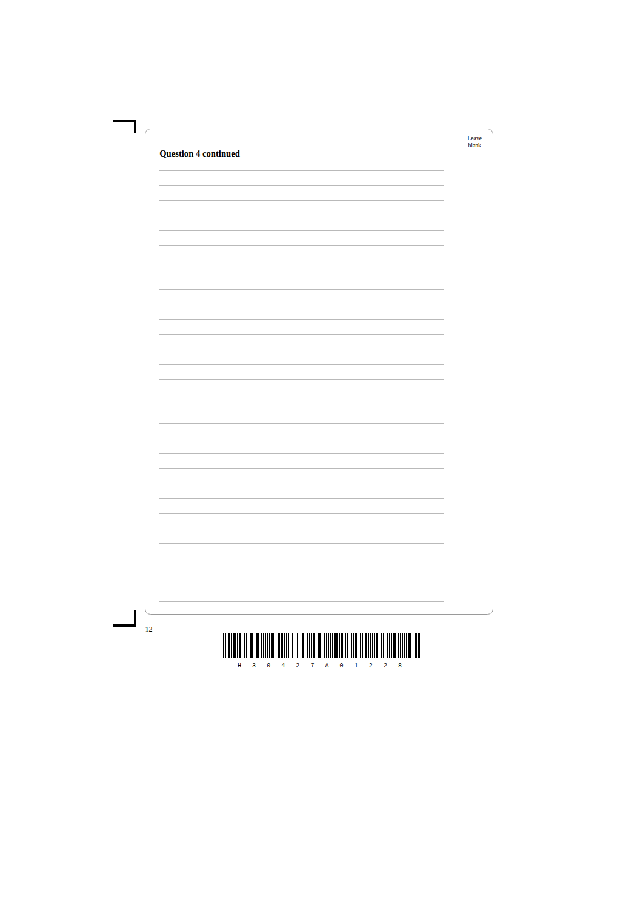Question 4 continued
Leave
blank
12
H 3 0 4 2 7 A 0 1 2 2 8